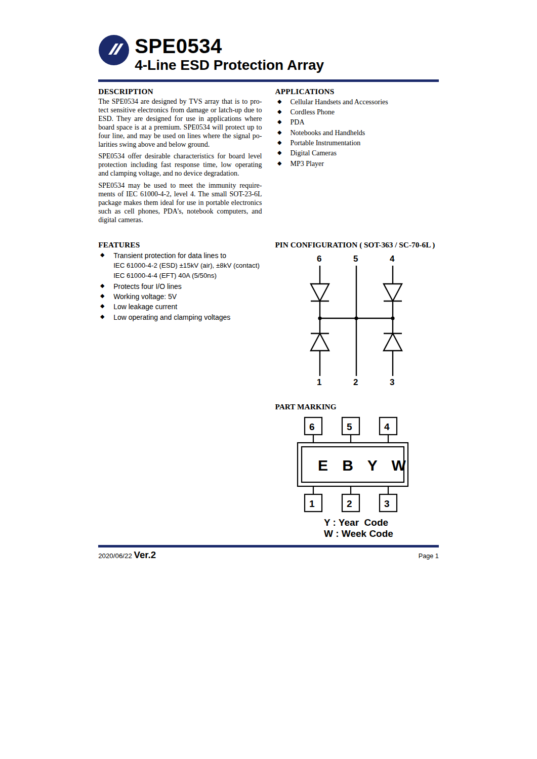SPE0534
4-Line ESD Protection Array
DESCRIPTION
The SPE0534 are designed by TVS array that is to protect sensitive electronics from damage or latch-up due to ESD. They are designed for use in applications where board space is at a premium. SPE0534 will protect up to four line, and may be used on lines where the signal polarities swing above and below ground.
SPE0534 offer desirable characteristics for board level protection including fast response time, low operating and clamping voltage, and no device degradation.
SPE0534 may be used to meet the immunity requirements of IEC 61000-4-2, level 4. The small SOT-23-6L package makes them ideal for use in portable electronics such as cell phones, PDA’s, notebook computers, and digital cameras.
APPLICATIONS
Cellular Handsets and Accessories
Cordless Phone
PDA
Notebooks and Handhelds
Portable Instrumentation
Digital Cameras
MP3 Player
FEATURES
Transient protection for data lines to
IEC 61000-4-2 (ESD) ±15kV (air), ±8kV (contact)
IEC 61000-4-4 (EFT) 40A (5/50ns)
Protects four I/O lines
Working voltage: 5V
Low leakage current
Low operating and clamping voltages
PIN CONFIGURATION ( SOT-363 / SC-70-6L )
6 5 4 1 2 3
PART MARKING
6 5 4 1 2 3 E B Y W Y : Year Code W : Week Code
2020/06/22 Ver.2
Page 1